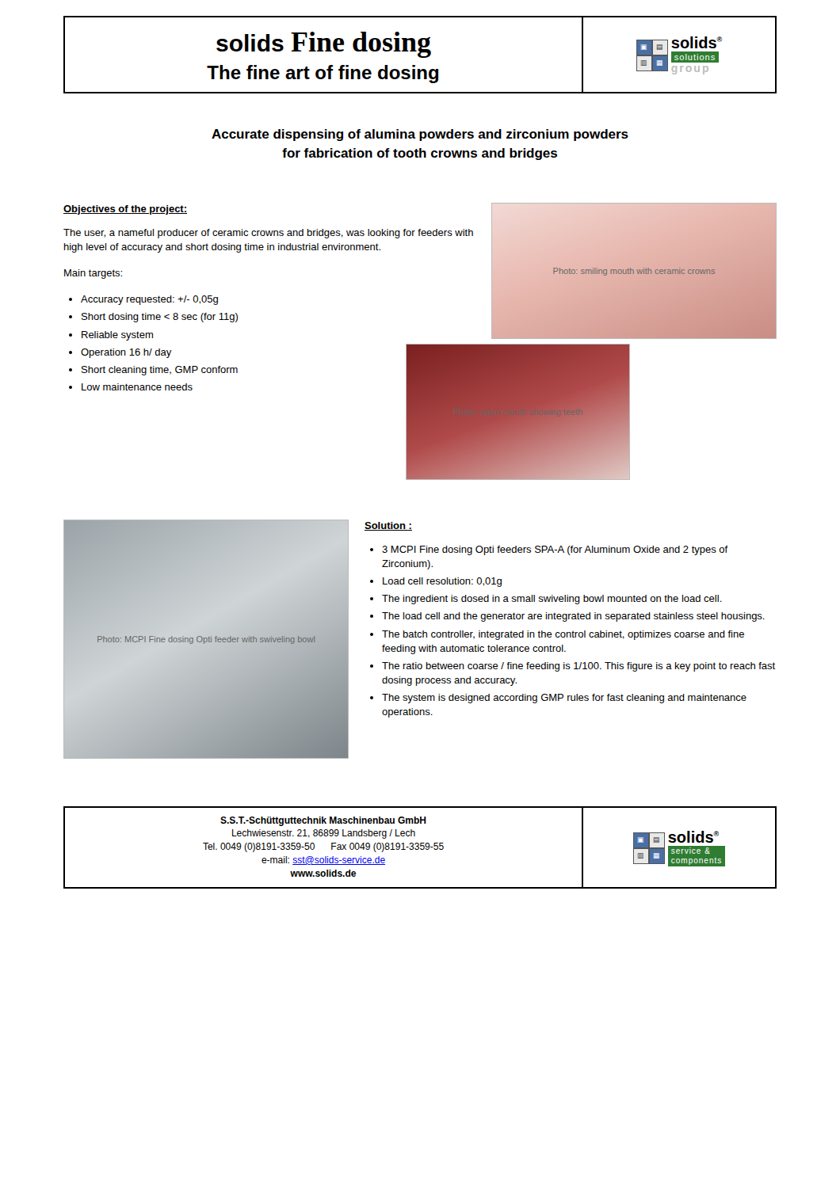solids Fine dosing
The fine art of fine dosing
▣▤ ▥▦
solids®
solutions
group
Accurate dispensing of alumina powders and zirconium powders
for fabrication of tooth crowns and bridges
Objectives of the project:
The user, a nameful producer of ceramic crowns and bridges, was looking for feeders with high level of accuracy and short dosing time in industrial environment.
Main targets:
Accuracy requested: +/- 0,05g
Short dosing time < 8 sec (for 11g)
Reliable system
Operation 16 h/ day
Short cleaning time, GMP conform
Low maintenance needs
Photo: smiling mouth with ceramic crowns
Photo: open mouth showing teeth
Photo: MCPI Fine dosing Opti feeder with swiveling bowl
Solution :
3 MCPI Fine dosing Opti feeders SPA-A (for Aluminum Oxide and 2 types of Zirconium).
Load cell resolution: 0,01g
The ingredient is dosed in a small swiveling bowl mounted on the load cell.
The load cell and the generator are integrated in separated stainless steel housings.
The batch controller, integrated in the control cabinet, optimizes coarse and fine feeding with automatic tolerance control.
The ratio between coarse / fine feeding is 1/100. This figure is a key point to reach fast dosing process and accuracy.
The system is designed according GMP rules for fast cleaning and maintenance operations.
S.S.T.-Schüttguttechnik Maschinenbau GmbH
Lechwiesenstr. 21, 86899 Landsberg / Lech
Tel. 0049 (0)8191-3359-50 Fax 0049 (0)8191-3359-55
e-mail: sst@solids-service.de
www.solids.de
▣▤ ▥▦
solids®
service &
components